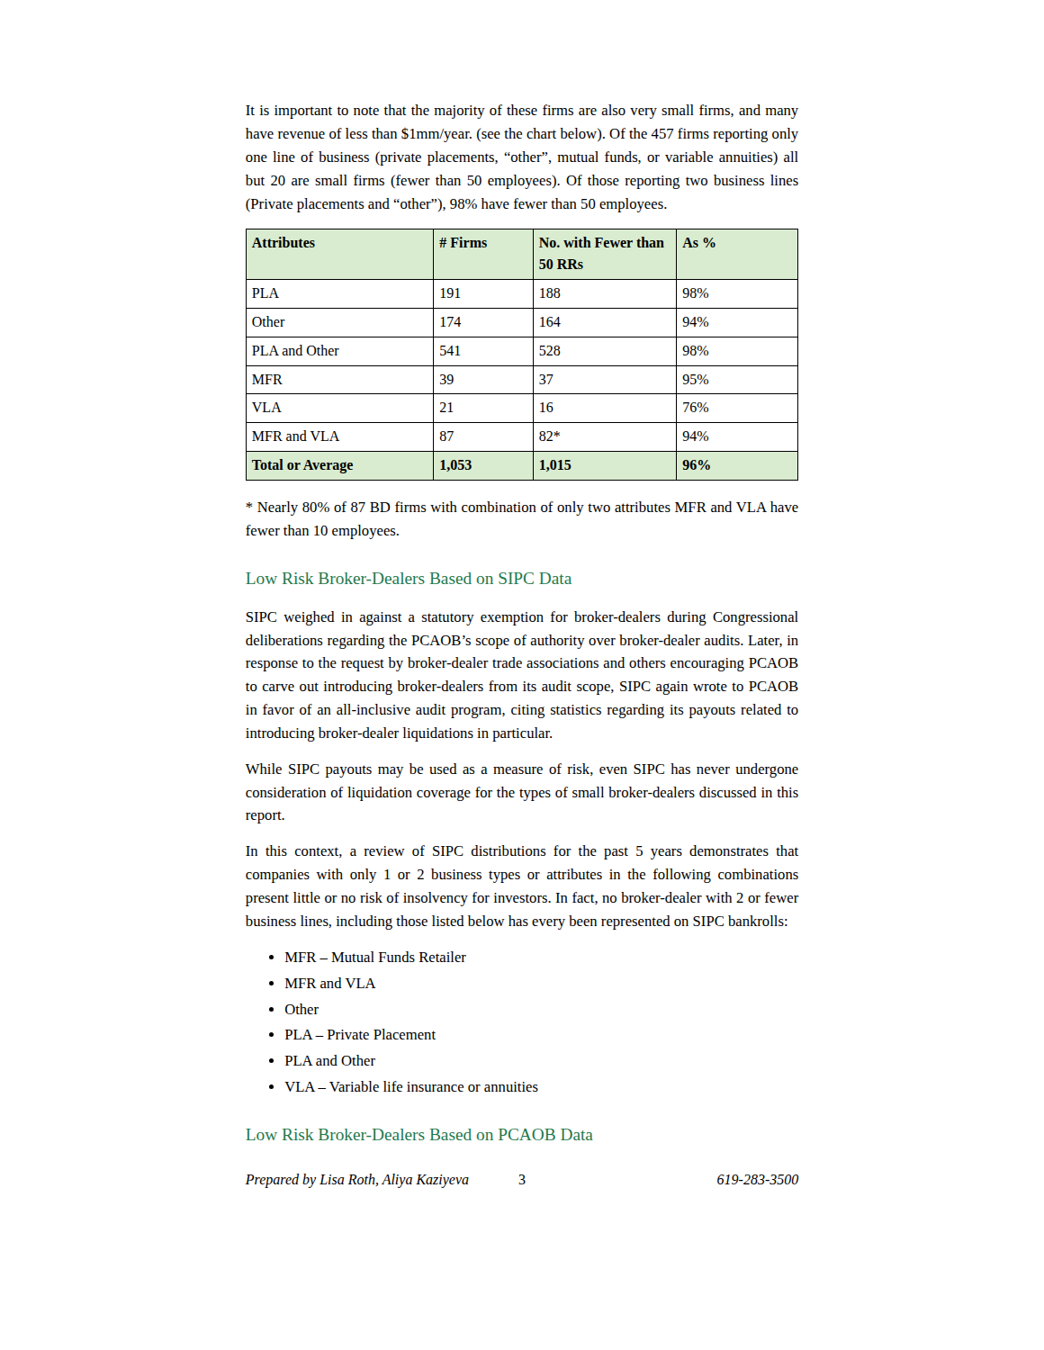It is important to note that the majority of these firms are also very small firms, and many have revenue of less than $1mm/year. (see the chart below). Of the 457 firms reporting only one line of business (private placements, “other”, mutual funds, or variable annuities) all but 20 are small firms (fewer than 50 employees). Of those reporting two business lines (Private placements and “other”), 98% have fewer than 50 employees.
| Attributes | # Firms | No. with Fewer than 50 RRs | As % |
| --- | --- | --- | --- |
| PLA | 191 | 188 | 98% |
| Other | 174 | 164 | 94% |
| PLA and Other | 541 | 528 | 98% |
| MFR | 39 | 37 | 95% |
| VLA | 21 | 16 | 76% |
| MFR and VLA | 87 | 82* | 94% |
| Total or Average | 1,053 | 1,015 | 96% |
* Nearly 80% of 87 BD firms with combination of only two attributes MFR and VLA have fewer than 10 employees.
Low Risk Broker-Dealers Based on SIPC Data
SIPC weighed in against a statutory exemption for broker-dealers during Congressional deliberations regarding the PCAOB’s scope of authority over broker-dealer audits. Later, in response to the request by broker-dealer trade associations and others encouraging PCAOB to carve out introducing broker-dealers from its audit scope, SIPC again wrote to PCAOB in favor of an all-inclusive audit program, citing statistics regarding its payouts related to introducing broker-dealer liquidations in particular.
While SIPC payouts may be used as a measure of risk, even SIPC has never undergone consideration of liquidation coverage for the types of small broker-dealers discussed in this report.
In this context, a review of SIPC distributions for the past 5 years demonstrates that companies with only 1 or 2 business types or attributes in the following combinations present little or no risk of insolvency for investors. In fact, no broker-dealer with 2 or fewer business lines, including those listed below has every been represented on SIPC bankrolls:
MFR – Mutual Funds Retailer
MFR and VLA
Other
PLA – Private Placement
PLA and Other
VLA – Variable life insurance or annuities
Low Risk Broker-Dealers Based on PCAOB Data
Prepared by Lisa Roth, Aliya Kaziyeva 3 619-283-3500